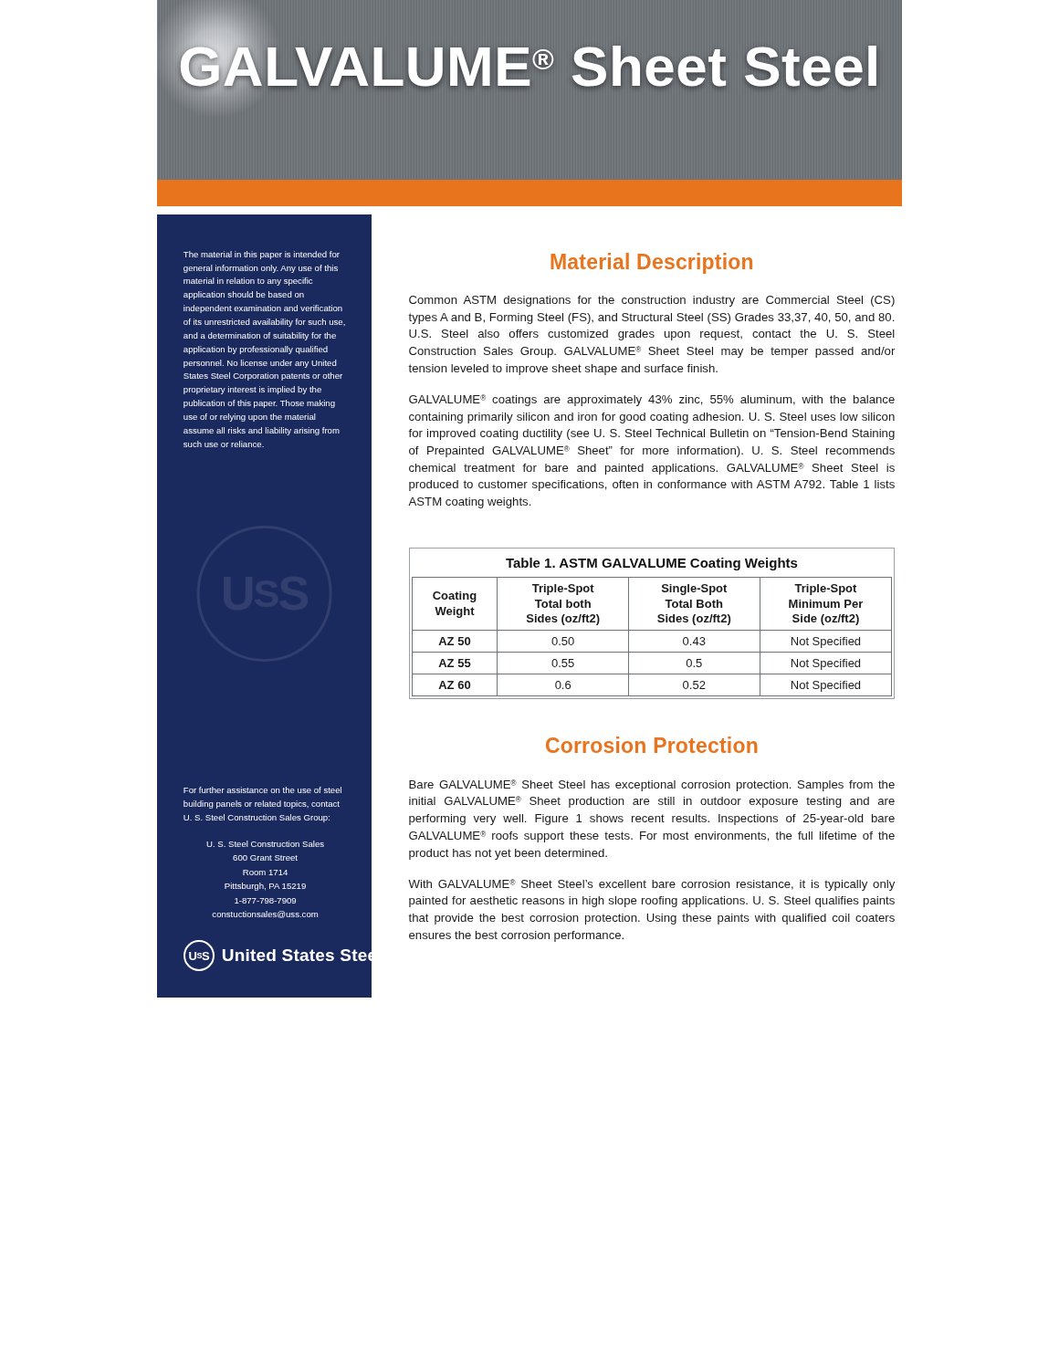GALVALUME® Sheet Steel
The material in this paper is intended for general information only. Any use of this material in relation to any specific application should be based on independent examination and verification of its unrestricted availability for such use, and a determination of suitability for the application by professionally qualified personnel. No license under any United States Steel Corporation patents or other proprietary interest is implied by the publication of this paper. Those making use of or relying upon the material assume all risks and liability arising from such use or reliance.
USS
For further assistance on the use of steel building panels or related topics, contact U. S. Steel Construction Sales Group:
U. S. Steel Construction Sales
600 Grant Street
Room 1714
Pittsburgh, PA 15219
1-877-798-7909
constuctionsales@uss.com
USS
United States Steel
Material Description
Common ASTM designations for the construction industry are Commercial Steel (CS) types A and B, Forming Steel (FS), and Structural Steel (SS) Grades 33,37, 40, 50, and 80. U.S. Steel also offers customized grades upon request, contact the U. S. Steel Construction Sales Group. GALVALUME® Sheet Steel may be temper passed and/or tension leveled to improve sheet shape and surface finish.
GALVALUME® coatings are approximately 43% zinc, 55% aluminum, with the balance containing primarily silicon and iron for good coating adhesion. U. S. Steel uses low silicon for improved coating ductility (see U. S. Steel Technical Bulletin on “Tension-Bend Staining of Prepainted GALVALUME® Sheet” for more information). U. S. Steel recommends chemical treatment for bare and painted applications. GALVALUME® Sheet Steel is produced to customer specifications, often in conformance with ASTM A792. Table 1 lists ASTM coating weights.
Table 1. ASTM GALVALUME Coating Weights
| Coating Weight | Triple-Spot Total both Sides (oz/ft2) | Single-Spot Total Both Sides (oz/ft2) | Triple-Spot Minimum Per Side (oz/ft2) |
| --- | --- | --- | --- |
| AZ 50 | 0.50 | 0.43 | Not Specified |
| AZ 55 | 0.55 | 0.5 | Not Specified |
| AZ 60 | 0.6 | 0.52 | Not Specified |
Corrosion Protection
Bare GALVALUME® Sheet Steel has exceptional corrosion protection. Samples from the initial GALVALUME® Sheet production are still in outdoor exposure testing and are performing very well. Figure 1 shows recent results. Inspections of 25-year-old bare GALVALUME® roofs support these tests. For most environments, the full lifetime of the product has not yet been determined.
With GALVALUME® Sheet Steel’s excellent bare corrosion resistance, it is typically only painted for aesthetic reasons in high slope roofing applications. U. S. Steel qualifies paints that provide the best corrosion protection. Using these paints with qualified coil coaters ensures the best corrosion performance.